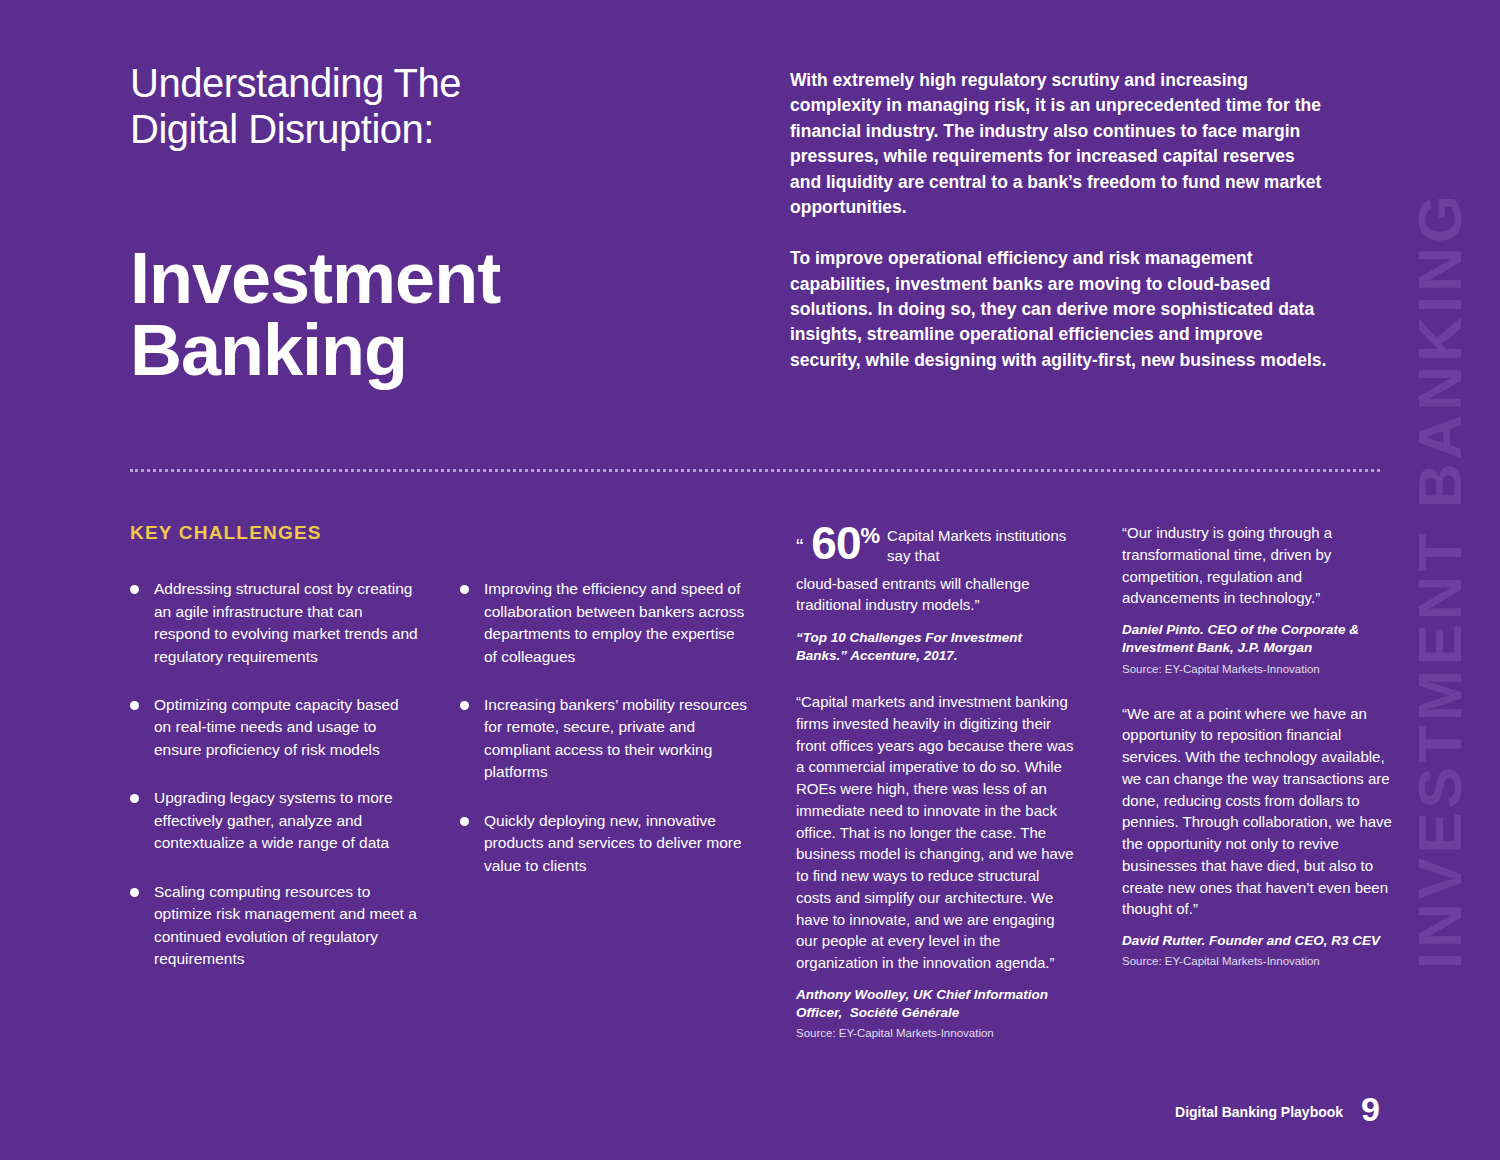INVESTMENT BANKING
Understanding The
Digital Disruption:
Investment
Banking
With extremely high regulatory scrutiny and increasing complexity in managing risk, it is an unprecedented time for the financial industry. The industry also continues to face margin pressures, while requirements for increased capital reserves and liquidity are central to a bank’s freedom to fund new market opportunities.
To improve operational efficiency and risk management capabilities, investment banks are moving to cloud-based solutions. In doing so, they can derive more sophisticated data insights, streamline operational efficiencies and improve security, while designing with agility-first, new business models.
KEY CHALLENGES
Addressing structural cost by creating an agile infrastructure that can respond to evolving market trends and regulatory requirements
Optimizing compute capacity based on real-time needs and usage to ensure proficiency of risk models
Upgrading legacy systems to more effectively gather, analyze and contextualize a wide range of data
Scaling computing resources to optimize risk management and meet a continued evolution of regulatory requirements
Improving the efficiency and speed of collaboration between bankers across departments to employ the expertise of colleagues
Increasing bankers’ mobility resources for remote, secure, private and compliant access to their working platforms
Quickly deploying new, innovative products and services to deliver more value to clients
“ 60% Capital Markets institutions say that
cloud-based entrants will challenge traditional industry models.”
“Top 10 Challenges For Investment Banks.” Accenture, 2017.
“Capital markets and investment banking firms invested heavily in digitizing their front offices years ago because there was a commercial imperative to do so. While ROEs were high, there was less of an immediate need to innovate in the back office. That is no longer the case. The business model is changing, and we have to find new ways to reduce structural costs and simplify our architecture. We have to innovate, and we are engaging our people at every level in the organization in the innovation agenda.”
Anthony Woolley, UK Chief Information Officer, Société Générale
Source: EY-Capital Markets-Innovation
“Our industry is going through a transformational time, driven by competition, regulation and advancements in technology.”
Daniel Pinto. CEO of the Corporate & Investment Bank, J.P. Morgan
Source: EY-Capital Markets-Innovation
“We are at a point where we have an opportunity to reposition financial services. With the technology available, we can change the way transactions are done, reducing costs from dollars to pennies. Through collaboration, we have the opportunity not only to revive businesses that have died, but also to create new ones that haven’t even been thought of.”
David Rutter. Founder and CEO, R3 CEV
Source: EY-Capital Markets-Innovation
Digital Banking Playbook 9